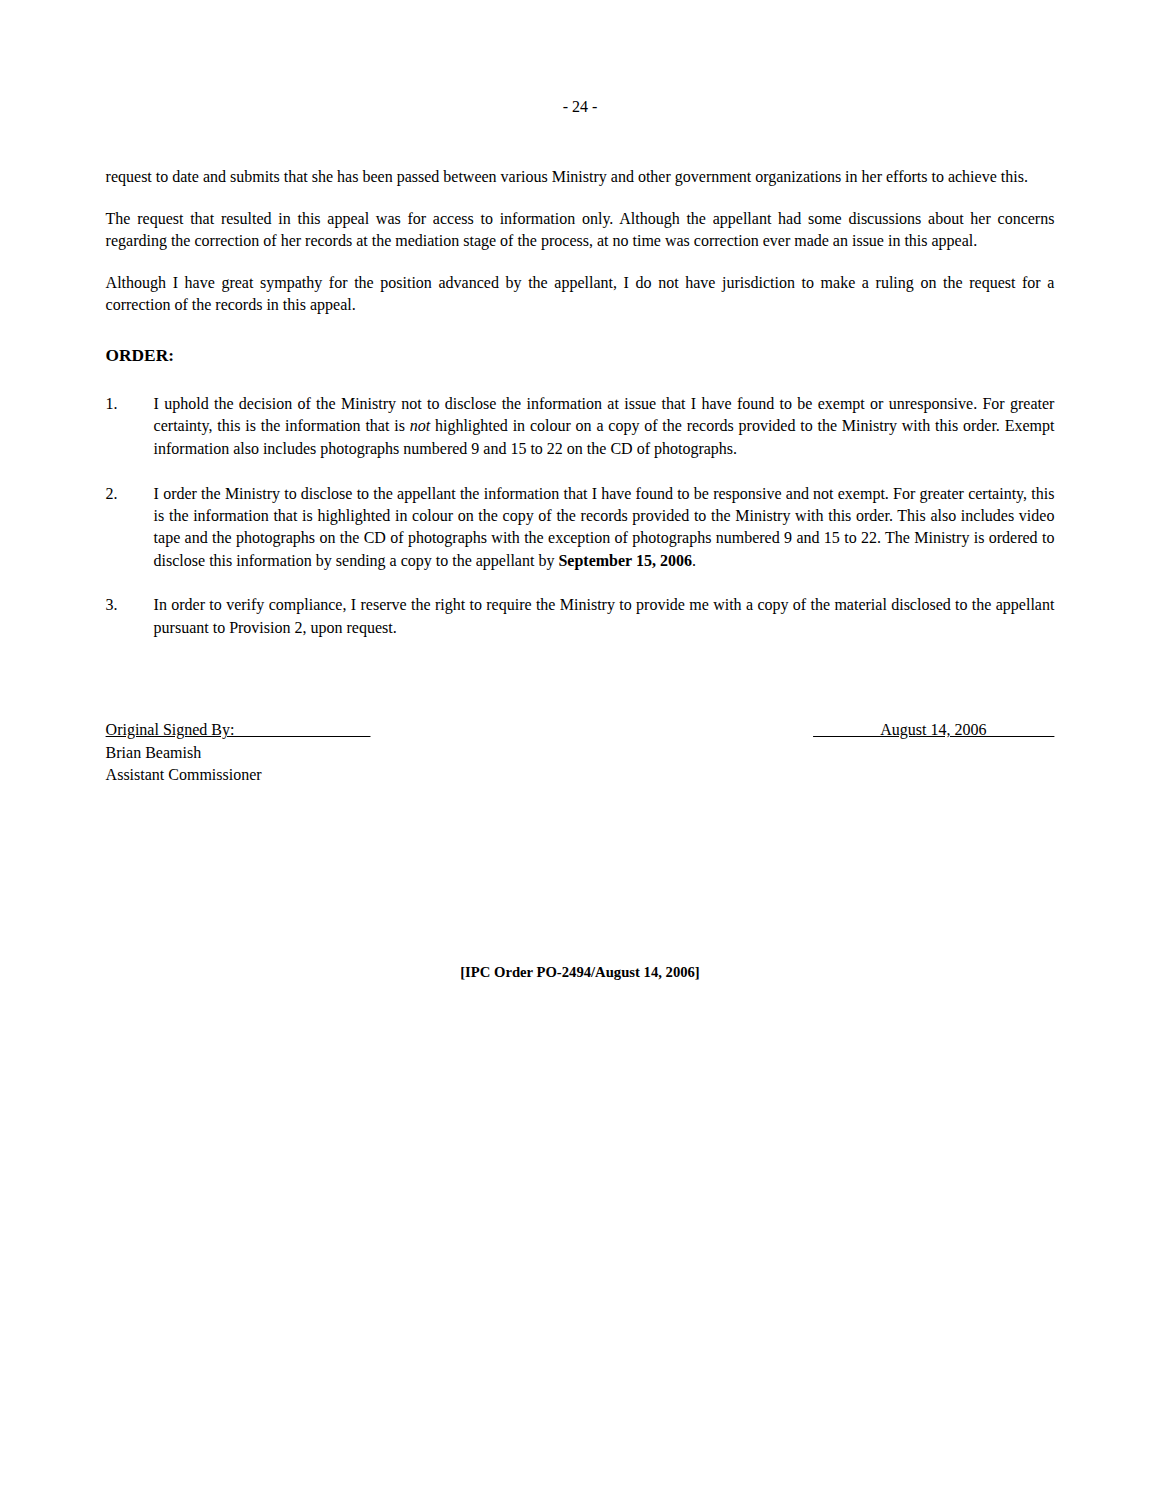- 24 -
request to date and submits that she has been passed between various Ministry and other government organizations in her efforts to achieve this.
The request that resulted in this appeal was for access to information only. Although the appellant had some discussions about her concerns regarding the correction of her records at the mediation stage of the process, at no time was correction ever made an issue in this appeal.
Although I have great sympathy for the position advanced by the appellant, I do not have jurisdiction to make a ruling on the request for a correction of the records in this appeal.
ORDER:
1. I uphold the decision of the Ministry not to disclose the information at issue that I have found to be exempt or unresponsive. For greater certainty, this is the information that is not highlighted in colour on a copy of the records provided to the Ministry with this order. Exempt information also includes photographs numbered 9 and 15 to 22 on the CD of photographs.
2. I order the Ministry to disclose to the appellant the information that I have found to be responsive and not exempt. For greater certainty, this is the information that is highlighted in colour on the copy of the records provided to the Ministry with this order. This also includes video tape and the photographs on the CD of photographs with the exception of photographs numbered 9 and 15 to 22. The Ministry is ordered to disclose this information by sending a copy to the appellant by September 15, 2006.
3. In order to verify compliance, I reserve the right to require the Ministry to provide me with a copy of the material disclosed to the appellant pursuant to Provision 2, upon request.
Original Signed By: August 14, 2006
Brian Beamish
Assistant Commissioner
[IPC Order PO-2494/August 14, 2006]